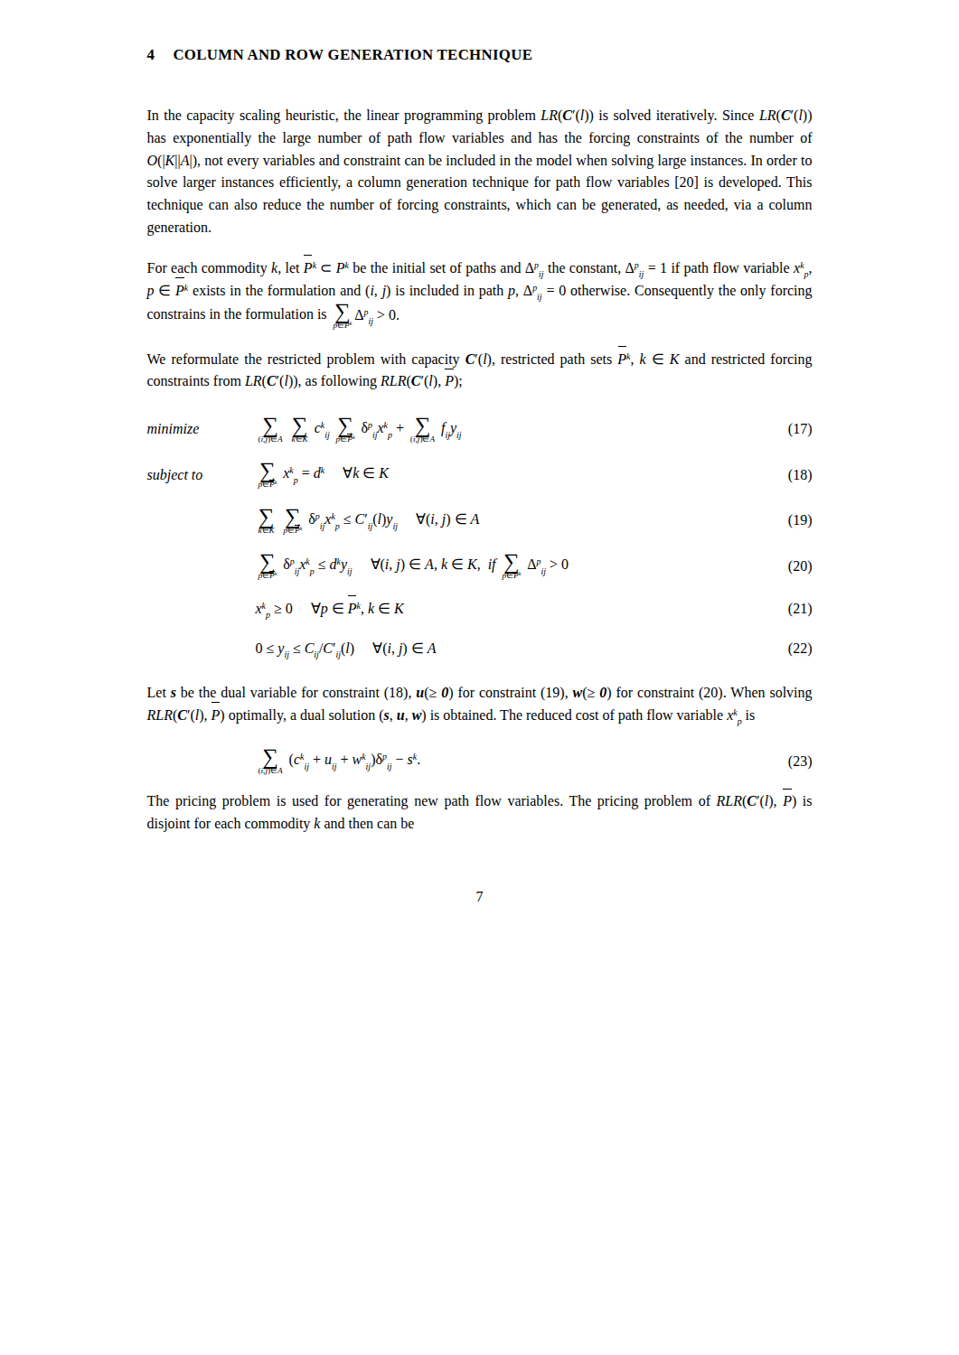4 COLUMN AND ROW GENERATION TECHNIQUE
In the capacity scaling heuristic, the linear programming problem LR(C′(l)) is solved iteratively. Since LR(C′(l)) has exponentially the large number of path flow variables and has the forcing constraints of the number of O(|K||A|), not every variables and constraint can be included in the model when solving large instances. In order to solve larger instances efficiently, a column generation technique for path flow variables [20] is developed. This technique can also reduce the number of forcing constraints, which can be generated, as needed, via a column generation.
For each commodity k, let Pk ⊂ Pk be the initial set of paths and Δpij the constant, Δpij = 1 if path flow variable xkp, p ∈ Pk exists in the formulation and (i, j) is included in path p, Δpij = 0 otherwise. Consequently the only forcing constrains in the formulation is ∑p∈Pk Δpij > 0.
We reformulate the restricted problem with capacity C′(l), restricted path sets Pk, k ∈ K and restricted forcing constraints from LR(C′(l)), as following RLR(C′(l), P);
| minimize | ∑ ( i , j )∈ A ∑ k ∈ K c k ij ∑ p ∈ P k δ p ij x k p + ∑ ( i , j )∈ A f ij y ij | (17) |
| subject to | ∑ p ∈ P k x k p = d k ∀ k ∈ K | (18) |
| | ∑ k ∈ K ∑ p ∈ P k δ p ij x k p ≤ C ′ ij ( l ) y ij ∀( i , j ) ∈ A | (19) |
| | ∑ p ∈ P k δ p ij x k p ≤ d k y ij ∀( i , j ) ∈ A , k ∈ K , if ∑ p ∈ P k Δ p ij > 0 | (20) |
| | x k p ≥ 0 ∀ p ∈ P k , k ∈ K | (21) |
| | 0 ≤ y ij ≤ C ij / C ′ ij ( l ) ∀( i , j ) ∈ A | (22) |
Let s be the dual variable for constraint (18), u(≥ 0) for constraint (19), w(≥ 0) for constraint (20). When solving RLR(C′(l), P) optimally, a dual solution (s, u, w) is obtained. The reduced cost of path flow variable xkp is
| | ∑ ( i , j )∈ A ( c k ij + u ij + w k ij )δ p ij − s k . | (23) |
The pricing problem is used for generating new path flow variables. The pricing problem of RLR(C′(l), P) is disjoint for each commodity k and then can be
7